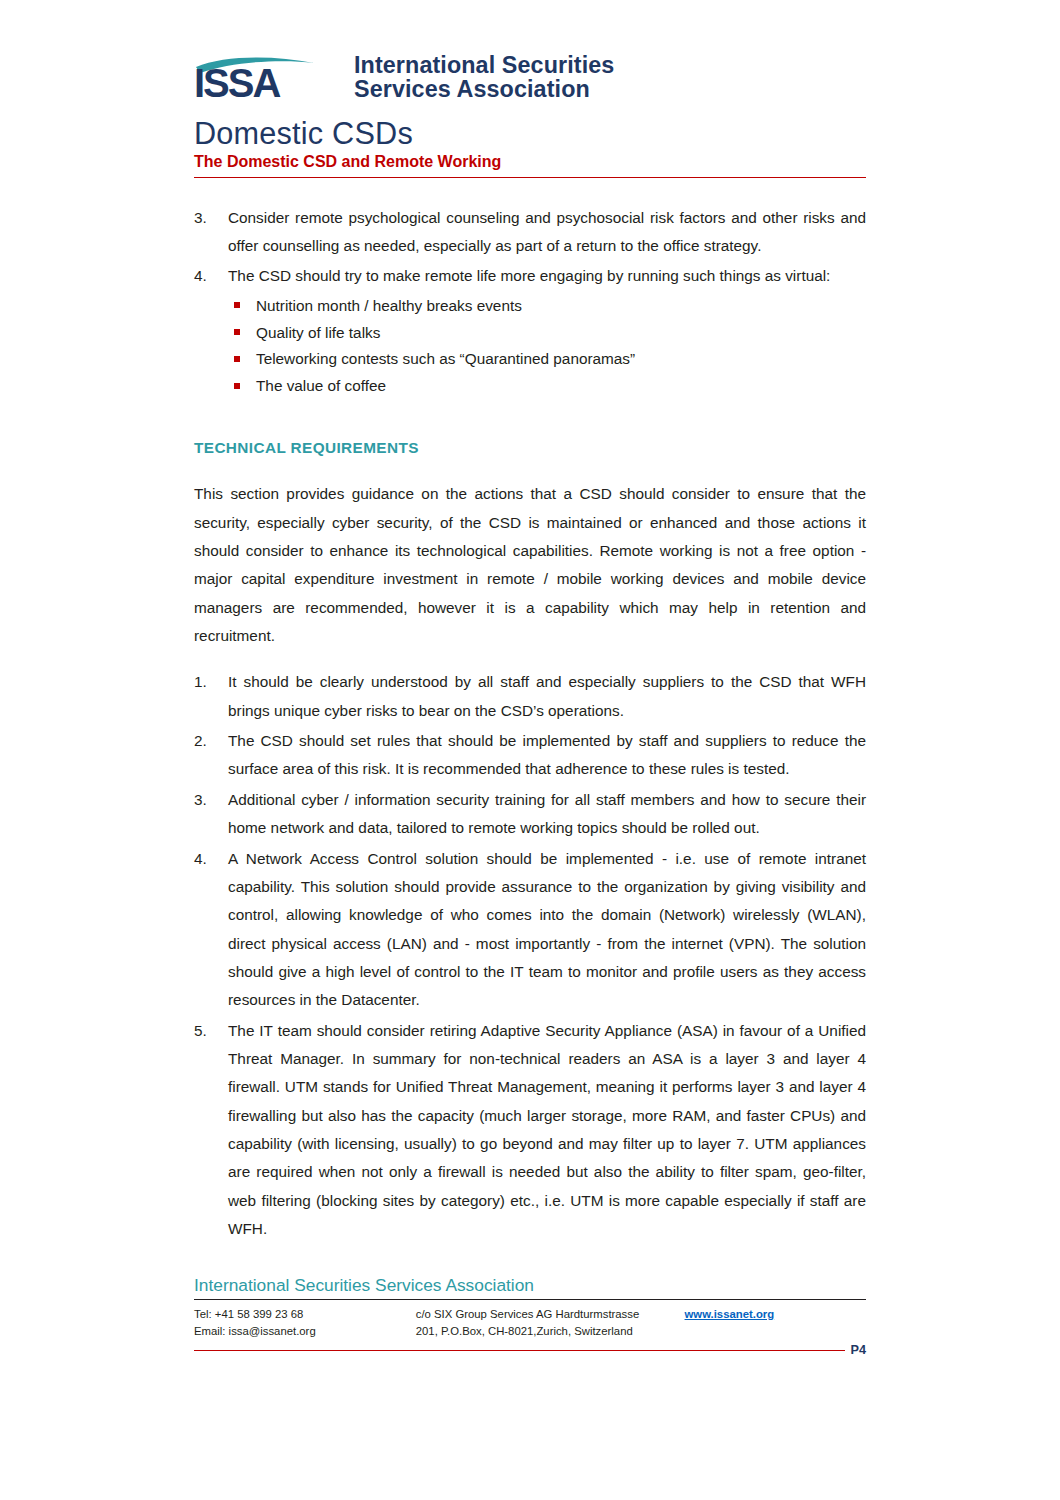ISSA
International Securities
Services Association
Domestic CSDs
The Domestic CSD and Remote Working
Consider remote psychological counseling and psychosocial risk factors and other risks and offer counselling as needed, especially as part of a return to the office strategy.
The CSD should try to make remote life more engaging by running such things as virtual:
Nutrition month / healthy breaks events
Quality of life talks
Teleworking contests such as “Quarantined panoramas”
The value of coffee
TECHNICAL REQUIREMENTS
This section provides guidance on the actions that a CSD should consider to ensure that the security, especially cyber security, of the CSD is maintained or enhanced and those actions it should consider to enhance its technological capabilities. Remote working is not a free option - major capital expenditure investment in remote / mobile working devices and mobile device managers are recommended, however it is a capability which may help in retention and recruitment.
It should be clearly understood by all staff and especially suppliers to the CSD that WFH brings unique cyber risks to bear on the CSD’s operations.
The CSD should set rules that should be implemented by staff and suppliers to reduce the surface area of this risk. It is recommended that adherence to these rules is tested.
Additional cyber / information security training for all staff members and how to secure their home network and data, tailored to remote working topics should be rolled out.
A Network Access Control solution should be implemented - i.e. use of remote intranet capability. This solution should provide assurance to the organization by giving visibility and control, allowing knowledge of who comes into the domain (Network) wirelessly (WLAN), direct physical access (LAN) and - most importantly - from the internet (VPN). The solution should give a high level of control to the IT team to monitor and profile users as they access resources in the Datacenter.
The IT team should consider retiring Adaptive Security Appliance (ASA) in favour of a Unified Threat Manager. In summary for non-technical readers an ASA is a layer 3 and layer 4 firewall. UTM stands for Unified Threat Management, meaning it performs layer 3 and layer 4 firewalling but also has the capacity (much larger storage, more RAM, and faster CPUs) and capability (with licensing, usually) to go beyond and may filter up to layer 7. UTM appliances are required when not only a firewall is needed but also the ability to filter spam, geo-filter, web filtering (blocking sites by category) etc., i.e. UTM is more capable especially if staff are WFH.
International Securities Services Association
Tel: +41 58 399 23 68
Email: issa@issanet.org
c/o SIX Group Services AG Hardturmstrasse
201, P.O.Box, CH-8021,Zurich, Switzerland
www.issanet.org
P4